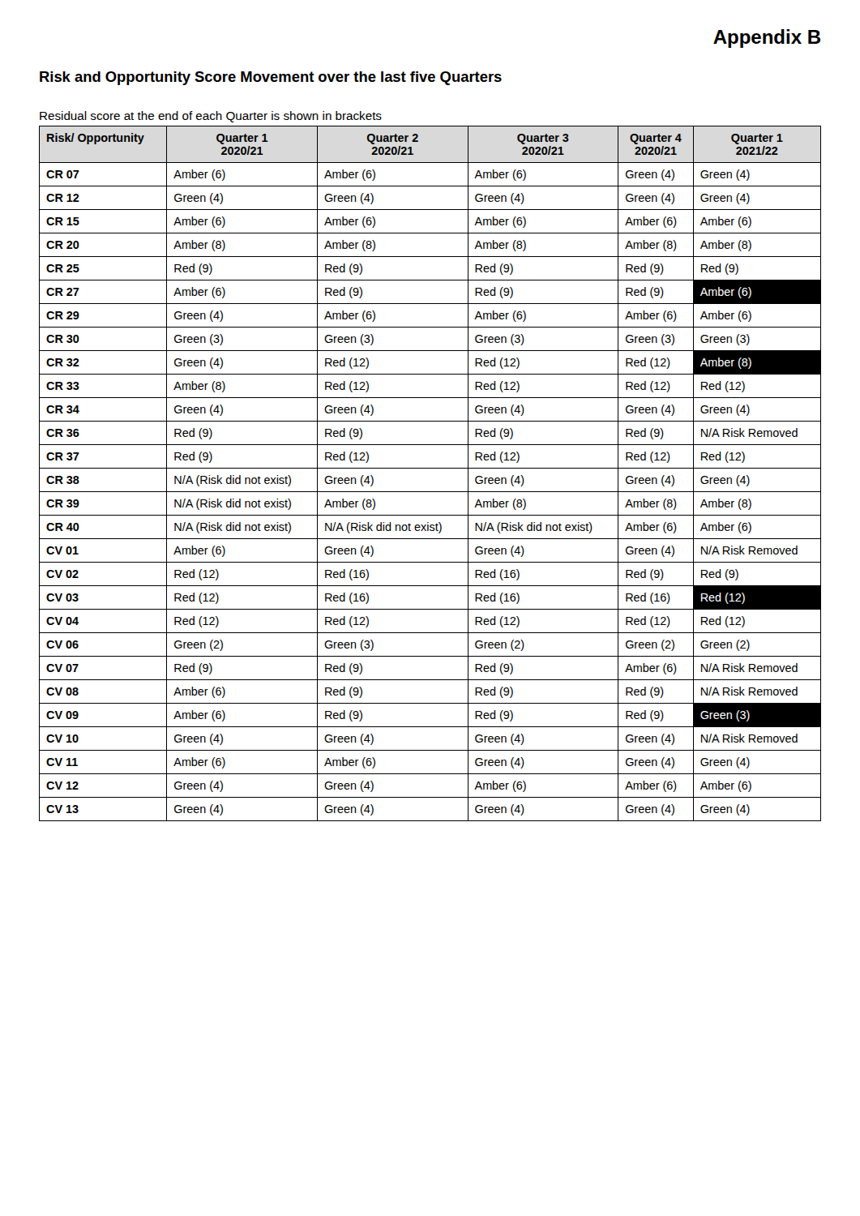Appendix B
Risk and Opportunity Score Movement over the last five Quarters
Residual score at the end of each Quarter is shown in brackets
| Risk/ Opportunity | Quarter 1 2020/21 | Quarter 2 2020/21 | Quarter 3 2020/21 | Quarter 4 2020/21 | Quarter 1 2021/22 |
| --- | --- | --- | --- | --- | --- |
| CR 07 | Amber (6) | Amber (6) | Amber (6) | Green (4) | Green (4) |
| CR 12 | Green (4) | Green (4) | Green (4) | Green (4) | Green (4) |
| CR 15 | Amber (6) | Amber (6) | Amber (6) | Amber (6) | Amber (6) |
| CR 20 | Amber (8) | Amber (8) | Amber (8) | Amber (8) | Amber (8) |
| CR 25 | Red (9) | Red (9) | Red (9) | Red (9) | Red (9) |
| CR 27 | Amber (6) | Red (9) | Red (9) | Red (9) | Amber (6) |
| CR 29 | Green (4) | Amber (6) | Amber (6) | Amber (6) | Amber (6) |
| CR 30 | Green (3) | Green (3) | Green (3) | Green (3) | Green (3) |
| CR 32 | Green (4) | Red (12) | Red (12) | Red (12) | Amber (8) |
| CR 33 | Amber (8) | Red (12) | Red (12) | Red (12) | Red (12) |
| CR 34 | Green (4) | Green (4) | Green (4) | Green (4) | Green (4) |
| CR 36 | Red (9) | Red (9) | Red (9) | Red (9) | N/A Risk Removed |
| CR 37 | Red (9) | Red (12) | Red (12) | Red (12) | Red (12) |
| CR 38 | N/A (Risk did not exist) | Green (4) | Green (4) | Green (4) | Green (4) |
| CR 39 | N/A (Risk did not exist) | Amber (8) | Amber (8) | Amber (8) | Amber (8) |
| CR 40 | N/A (Risk did not exist) | N/A (Risk did not exist) | N/A (Risk did not exist) | Amber (6) | Amber (6) |
| CV 01 | Amber (6) | Green (4) | Green (4) | Green (4) | N/A Risk Removed |
| CV 02 | Red (12) | Red (16) | Red (16) | Red (9) | Red (9) |
| CV 03 | Red (12) | Red (16) | Red (16) | Red (16) | Red (12) |
| CV 04 | Red (12) | Red (12) | Red (12) | Red (12) | Red (12) |
| CV 06 | Green (2) | Green (3) | Green (2) | Green (2) | Green (2) |
| CV 07 | Red (9) | Red (9) | Red (9) | Amber (6) | N/A Risk Removed |
| CV 08 | Amber (6) | Red (9) | Red (9) | Red (9) | N/A Risk Removed |
| CV 09 | Amber (6) | Red (9) | Red (9) | Red (9) | Green (3) |
| CV 10 | Green (4) | Green (4) | Green (4) | Green (4) | N/A Risk Removed |
| CV 11 | Amber (6) | Amber (6) | Green (4) | Green (4) | Green (4) |
| CV 12 | Green (4) | Green (4) | Amber (6) | Amber (6) | Amber (6) |
| CV 13 | Green (4) | Green (4) | Green (4) | Green (4) | Green (4) |